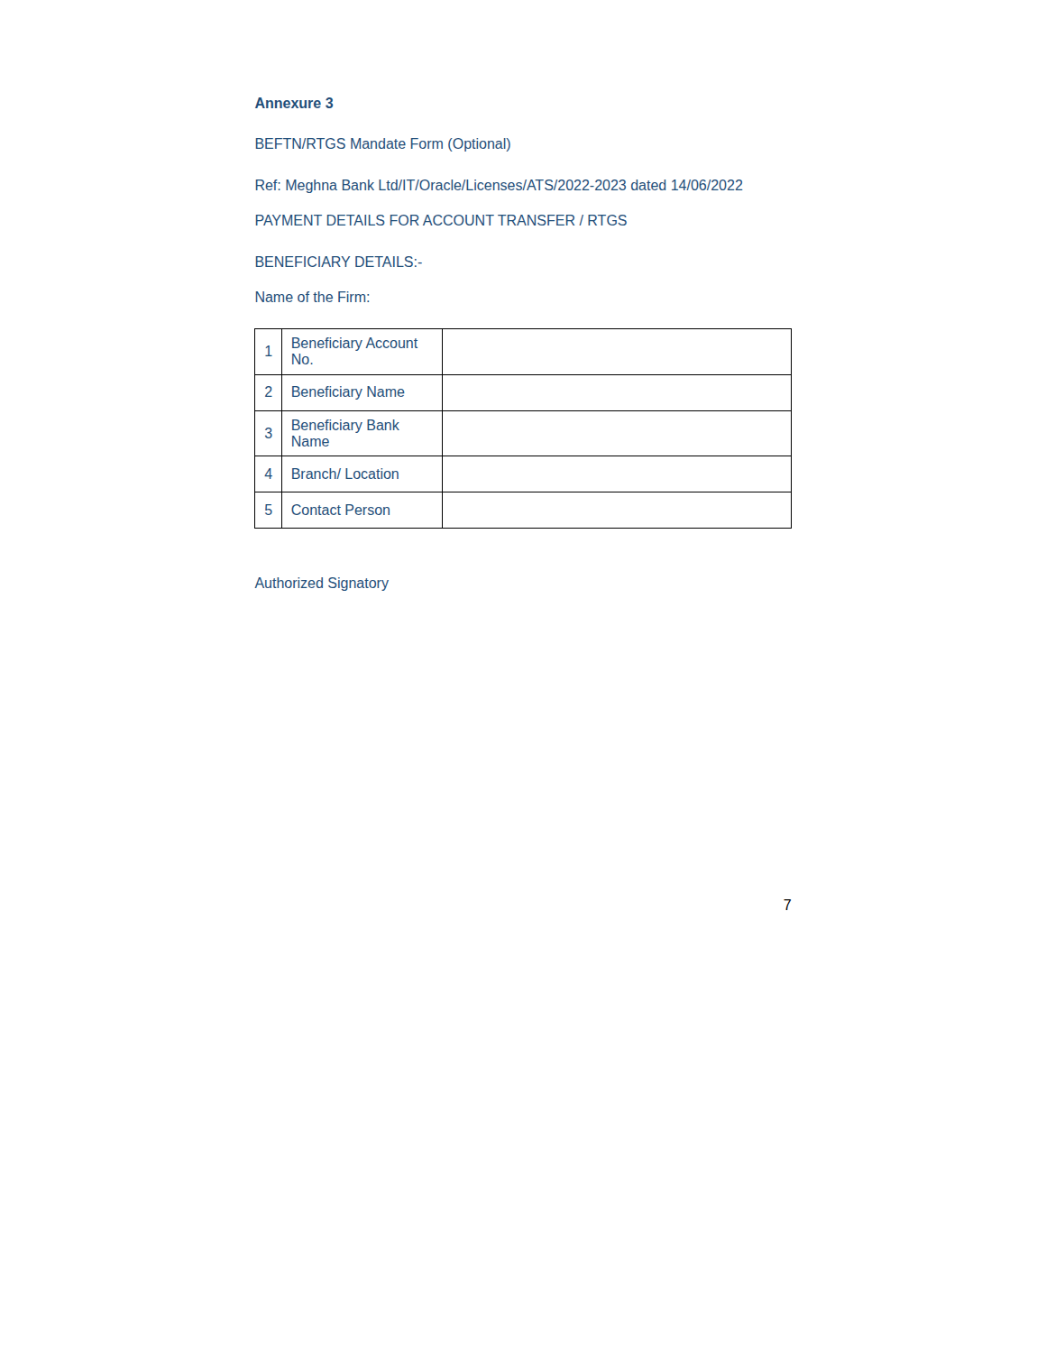Annexure 3
BEFTN/RTGS Mandate Form (Optional)
Ref: Meghna Bank Ltd/IT/Oracle/Licenses/ATS/2022-2023 dated 14/06/2022
PAYMENT DETAILS FOR ACCOUNT TRANSFER / RTGS
BENEFICIARY DETAILS:-
Name of the Firm:
| 1 | Beneficiary Account No. | |
| 2 | Beneficiary Name | |
| 3 | Beneficiary Bank Name | |
| 4 | Branch/ Location | |
| 5 | Contact Person | |
Authorized Signatory
7